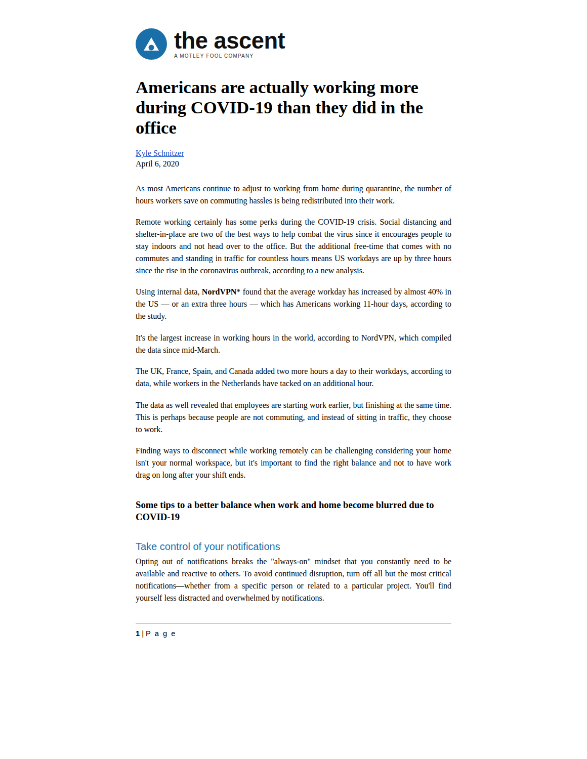the ascent
A MOTLEY FOOL COMPANY
Americans are actually working more during COVID-19 than they did in the office
Kyle Schnitzer
April 6, 2020
As most Americans continue to adjust to working from home during quarantine, the number of hours workers save on commuting hassles is being redistributed into their work.
Remote working certainly has some perks during the COVID-19 crisis. Social distancing and shelter-in-place are two of the best ways to help combat the virus since it encourages people to stay indoors and not head over to the office. But the additional free-time that comes with no commutes and standing in traffic for countless hours means US workdays are up by three hours since the rise in the coronavirus outbreak, according to a new analysis.
Using internal data, NordVPN* found that the average workday has increased by almost 40% in the US — or an extra three hours — which has Americans working 11-hour days, according to the study.
It's the largest increase in working hours in the world, according to NordVPN, which compiled the data since mid-March.
The UK, France, Spain, and Canada added two more hours a day to their workdays, according to data, while workers in the Netherlands have tacked on an additional hour.
The data as well revealed that employees are starting work earlier, but finishing at the same time. This is perhaps because people are not commuting, and instead of sitting in traffic, they choose to work.
Finding ways to disconnect while working remotely can be challenging considering your home isn't your normal workspace, but it's important to find the right balance and not to have work drag on long after your shift ends.
Some tips to a better balance when work and home become blurred due to COVID-19
Take control of your notifications
Opting out of notifications breaks the "always-on" mindset that you constantly need to be available and reactive to others. To avoid continued disruption, turn off all but the most critical notifications—whether from a specific person or related to a particular project. You'll find yourself less distracted and overwhelmed by notifications.
1 | P a g e